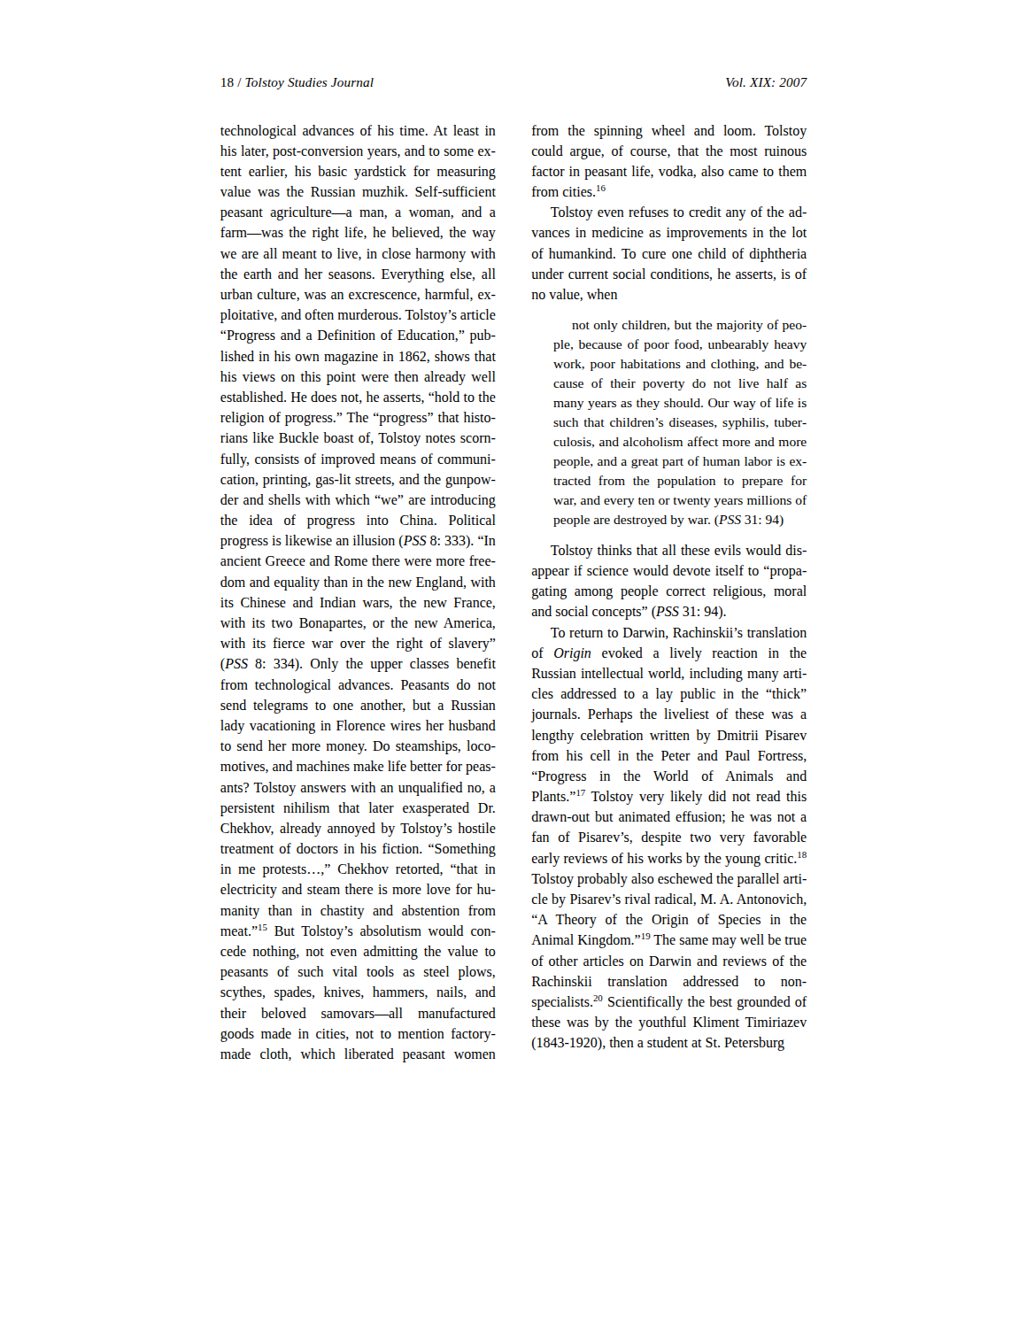18 / Tolstoy Studies Journal Vol. XIX: 2007
technological advances of his time. At least in his later, post-conversion years, and to some extent earlier, his basic yardstick for measuring value was the Russian muzhik. Self-sufficient peasant agriculture—a man, a woman, and a farm—was the right life, he believed, the way we are all meant to live, in close harmony with the earth and her seasons. Everything else, all urban culture, was an excrescence, harmful, exploitative, and often murderous. Tolstoy’s article “Progress and a Definition of Education,” published in his own magazine in 1862, shows that his views on this point were then already well established. He does not, he asserts, “hold to the religion of progress.” The “progress” that historians like Buckle boast of, Tolstoy notes scornfully, consists of improved means of communication, printing, gas-lit streets, and the gunpowder and shells with which “we” are introducing the idea of progress into China. Political progress is likewise an illusion (PSS 8: 333). “In ancient Greece and Rome there were more freedom and equality than in the new England, with its Chinese and Indian wars, the new France, with its two Bonapartes, or the new America, with its fierce war over the right of slavery” (PSS 8: 334). Only the upper classes benefit from technological advances. Peasants do not send telegrams to one another, but a Russian lady vacationing in Florence wires her husband to send her more money. Do steamships, locomotives, and machines make life better for peasants? Tolstoy answers with an unqualified no, a persistent nihilism that later exasperated Dr. Chekhov, already annoyed by Tolstoy’s hostile treatment of doctors in his fiction. “Something in me protests…,” Chekhov retorted, “that in electricity and steam there is more love for humanity than in chastity and abstention from meat.”15 But Tolstoy’s absolutism would concede nothing, not even admitting the value to peasants of such vital tools as steel plows, scythes, spades, knives, hammers, nails, and their beloved samovars—all manufactured goods made in cities, not to mention factory-made cloth, which liberated peasant women from the spinning wheel and loom. Tolstoy could argue, of course, that the most ruinous factor in peasant life, vodka, also came to them from cities.16
Tolstoy even refuses to credit any of the advances in medicine as improvements in the lot of humankind. To cure one child of diphtheria under current social conditions, he asserts, is of no value, when
not only children, but the majority of people, because of poor food, unbearably heavy work, poor habitations and clothing, and because of their poverty do not live half as many years as they should. Our way of life is such that children’s diseases, syphilis, tuberculosis, and alcoholism affect more and more people, and a great part of human labor is extracted from the population to prepare for war, and every ten or twenty years millions of people are destroyed by war. (PSS 31: 94)
Tolstoy thinks that all these evils would disappear if science would devote itself to “propagating among people correct religious, moral and social concepts” (PSS 31: 94).
To return to Darwin, Rachinskii’s translation of Origin evoked a lively reaction in the Russian intellectual world, including many articles addressed to a lay public in the “thick” journals. Perhaps the liveliest of these was a lengthy celebration written by Dmitrii Pisarev from his cell in the Peter and Paul Fortress, “Progress in the World of Animals and Plants.”17 Tolstoy very likely did not read this drawn-out but animated effusion; he was not a fan of Pisarev’s, despite two very favorable early reviews of his works by the young critic.18 Tolstoy probably also eschewed the parallel article by Pisarev’s rival radical, M. A. Antonovich, “A Theory of the Origin of Species in the Animal Kingdom.”19 The same may well be true of other articles on Darwin and reviews of the Rachinskii translation addressed to non-specialists.20 Scientifically the best grounded of these was by the youthful Kliment Timiriazev (1843-1920), then a student at St. Petersburg